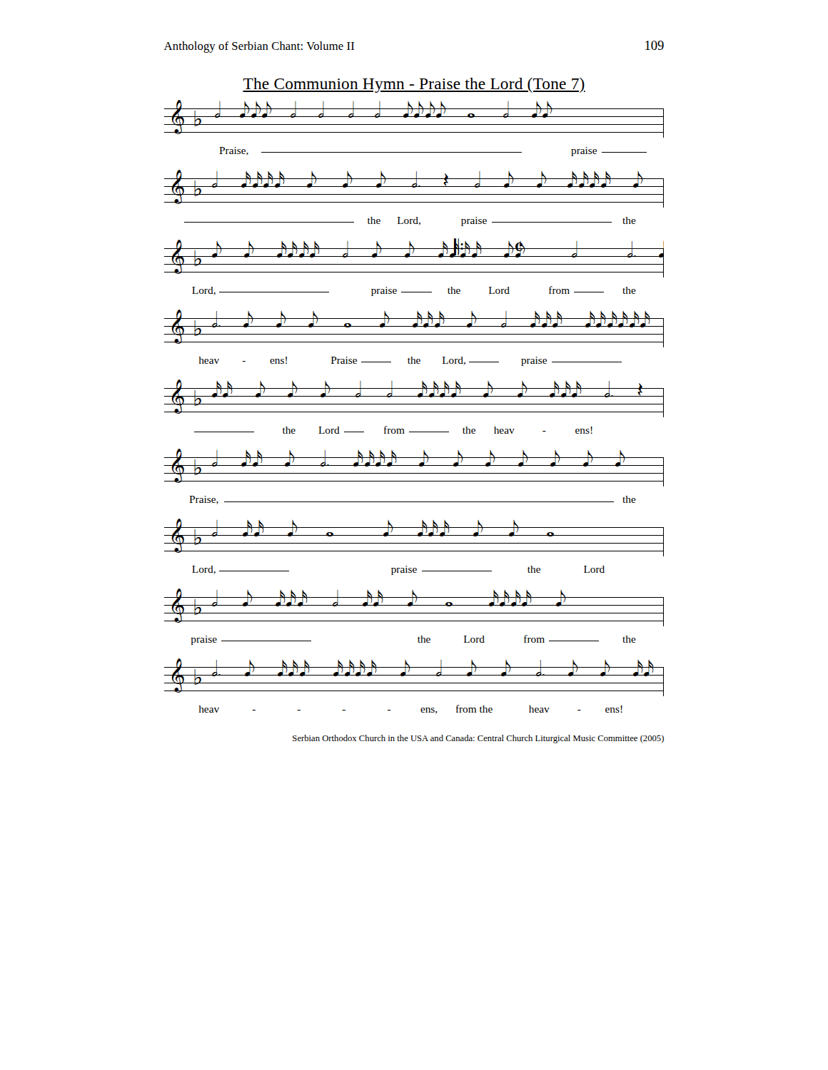Anthology of Serbian Chant: Volume II
109
The Communion Hymn - Praise the Lord (Tone 7)
𝄞 ♭
𝅗𝅥 𝅘𝅥𝅮𝅘𝅥𝅮𝅘𝅥𝅮 𝅗𝅥 𝅗𝅥 𝅗𝅥 𝅗𝅥 𝅘𝅥𝅮𝅘𝅥𝅮𝅘𝅥𝅮𝅘𝅥𝅮 𝅝 𝅗𝅥 𝅘𝅥𝅮𝅘𝅥𝅮
Praise, praise
𝄞 ♭
𝅗𝅥 𝅘𝅥𝅯𝅘𝅥𝅯𝅘𝅥𝅯𝅘𝅥𝅯 𝅘𝅥𝅮 𝅘𝅥𝅮 𝅘𝅥𝅮 𝅗𝅥𝅭 𝄽 𝅗𝅥 𝅘𝅥𝅮 𝅘𝅥𝅮 𝅘𝅥𝅯𝅘𝅥𝅯𝅘𝅥𝅯𝅘𝅥𝅯 𝅘𝅥𝅮
the Lord, praise the
𝄞 ♭
𝅘𝅥𝅮 𝅘𝅥𝅮 𝅘𝅥𝅯𝅘𝅥𝅯𝅘𝅥𝅯𝅘𝅥𝅯 𝅗𝅥 𝅘𝅥𝅮 𝅘𝅥𝅮 𝅘𝅥𝅯𝅘𝅥𝅯𝅘𝅥𝅯𝅘𝅥𝅯 𝅘𝅥𝅮𝅘𝅥𝅮 𝄆 𝅗𝅥 𝄴 𝅗𝅥𝅭 𝅘𝅥𝅮 𝅘𝅥𝅮
Lord, praise the Lord from the
𝄞 ♭
𝅗𝅥𝅭 𝅘𝅥𝅮 𝅘𝅥𝅮 𝅘𝅥𝅮 𝅝 𝅘𝅥𝅮 𝅘𝅥𝅯𝅘𝅥𝅯𝅘𝅥𝅯 𝅘𝅥𝅮 𝅗𝅥 𝅘𝅥𝅯𝅘𝅥𝅯𝅘𝅥𝅯 𝅘𝅥𝅯𝅘𝅥𝅯𝅘𝅥𝅯𝅘𝅥𝅯𝅘𝅥𝅯𝅘𝅥𝅯
heav - ens! Praise the Lord, praise
𝄞 ♭
𝅘𝅥𝅯𝅘𝅥𝅯 𝅘𝅥𝅮 𝅘𝅥𝅮 𝅘𝅥𝅮 𝅗𝅥 𝅗𝅥 𝅘𝅥𝅯𝅘𝅥𝅯𝅘𝅥𝅯𝅘𝅥𝅯 𝅘𝅥𝅮 𝅘𝅥𝅮 𝅘𝅥𝅯𝅘𝅥𝅯𝅘𝅥𝅯 𝅗𝅥𝅭 𝄽
the Lord from the heav - ens!
𝄞 ♭
𝅗𝅥 𝅘𝅥𝅯𝅘𝅥𝅯 𝅘𝅥𝅮 𝅗𝅥𝅭 𝅘𝅥𝅯𝅘𝅥𝅯𝅘𝅥𝅯𝅘𝅥𝅯 𝅘𝅥𝅮 𝅘𝅥𝅮 𝅘𝅥𝅮 𝅘𝅥𝅮 𝅘𝅥𝅮 𝅘𝅥𝅮 𝅘𝅥𝅮
Praise, the
𝄞 ♭
𝅗𝅥 𝅘𝅥𝅯𝅘𝅥𝅯 𝅘𝅥𝅮 𝅝 𝅘𝅥𝅮 𝅘𝅥𝅯𝅘𝅥𝅯𝅘𝅥𝅯 𝅘𝅥𝅮 𝅘𝅥𝅮 𝅝
Lord, praise the Lord
𝄞 ♭
𝅗𝅥 𝅘𝅥𝅮 𝅘𝅥𝅯𝅘𝅥𝅯𝅘𝅥𝅯 𝅗𝅥 𝅘𝅥𝅯𝅘𝅥𝅯 𝅘𝅥𝅮 𝅝 𝅘𝅥𝅯𝅘𝅥𝅯𝅘𝅥𝅯𝅘𝅥𝅯 𝅘𝅥𝅮
praise the Lord from the
𝄞 ♭
𝅗𝅥𝅭 𝅘𝅥𝅮 𝅘𝅥𝅯𝅘𝅥𝅯𝅘𝅥𝅯 𝅘𝅥𝅯𝅘𝅥𝅯𝅘𝅥𝅯𝅘𝅥𝅯 𝅘𝅥𝅮 𝅗𝅥 𝅘𝅥𝅮 𝅘𝅥𝅮 𝅗𝅥𝅭 𝅘𝅥𝅮 𝅘𝅥𝅮 𝅘𝅥𝅯𝅘𝅥𝅯 𝅝
heav - - - - ens, from the heav - ens!
Serbian Orthodox Church in the USA and Canada: Central Church Liturgical Music Committee (2005)